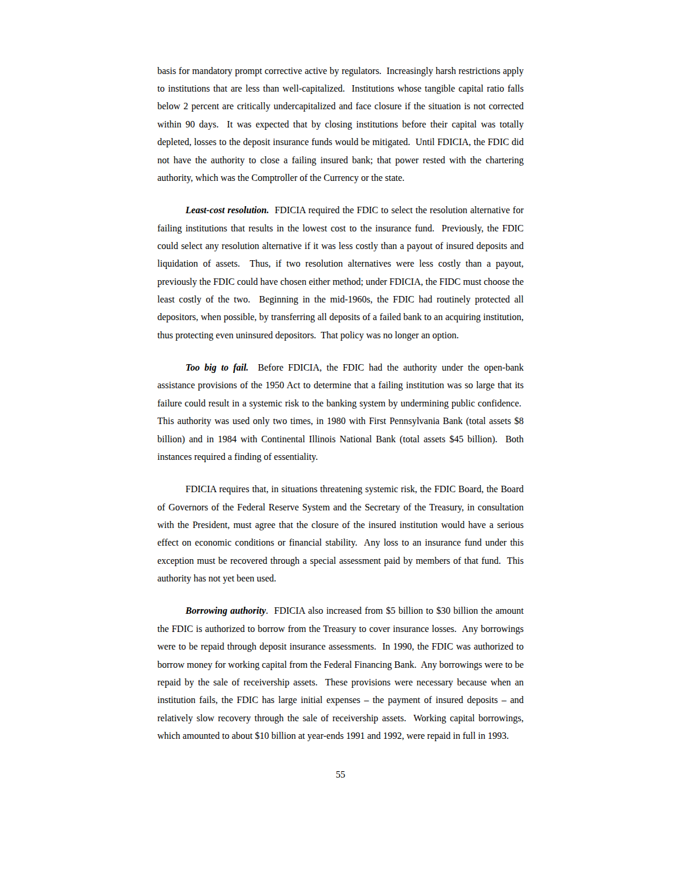basis for mandatory prompt corrective active by regulators. Increasingly harsh restrictions apply to institutions that are less than well-capitalized. Institutions whose tangible capital ratio falls below 2 percent are critically undercapitalized and face closure if the situation is not corrected within 90 days. It was expected that by closing institutions before their capital was totally depleted, losses to the deposit insurance funds would be mitigated. Until FDICIA, the FDIC did not have the authority to close a failing insured bank; that power rested with the chartering authority, which was the Comptroller of the Currency or the state.
Least-cost resolution. FDICIA required the FDIC to select the resolution alternative for failing institutions that results in the lowest cost to the insurance fund. Previously, the FDIC could select any resolution alternative if it was less costly than a payout of insured deposits and liquidation of assets. Thus, if two resolution alternatives were less costly than a payout, previously the FDIC could have chosen either method; under FDICIA, the FIDC must choose the least costly of the two. Beginning in the mid-1960s, the FDIC had routinely protected all depositors, when possible, by transferring all deposits of a failed bank to an acquiring institution, thus protecting even uninsured depositors. That policy was no longer an option.
Too big to fail. Before FDICIA, the FDIC had the authority under the open-bank assistance provisions of the 1950 Act to determine that a failing institution was so large that its failure could result in a systemic risk to the banking system by undermining public confidence. This authority was used only two times, in 1980 with First Pennsylvania Bank (total assets $8 billion) and in 1984 with Continental Illinois National Bank (total assets $45 billion). Both instances required a finding of essentiality.
FDICIA requires that, in situations threatening systemic risk, the FDIC Board, the Board of Governors of the Federal Reserve System and the Secretary of the Treasury, in consultation with the President, must agree that the closure of the insured institution would have a serious effect on economic conditions or financial stability. Any loss to an insurance fund under this exception must be recovered through a special assessment paid by members of that fund. This authority has not yet been used.
Borrowing authority. FDICIA also increased from $5 billion to $30 billion the amount the FDIC is authorized to borrow from the Treasury to cover insurance losses. Any borrowings were to be repaid through deposit insurance assessments. In 1990, the FDIC was authorized to borrow money for working capital from the Federal Financing Bank. Any borrowings were to be repaid by the sale of receivership assets. These provisions were necessary because when an institution fails, the FDIC has large initial expenses – the payment of insured deposits – and relatively slow recovery through the sale of receivership assets. Working capital borrowings, which amounted to about $10 billion at year-ends 1991 and 1992, were repaid in full in 1993.
55